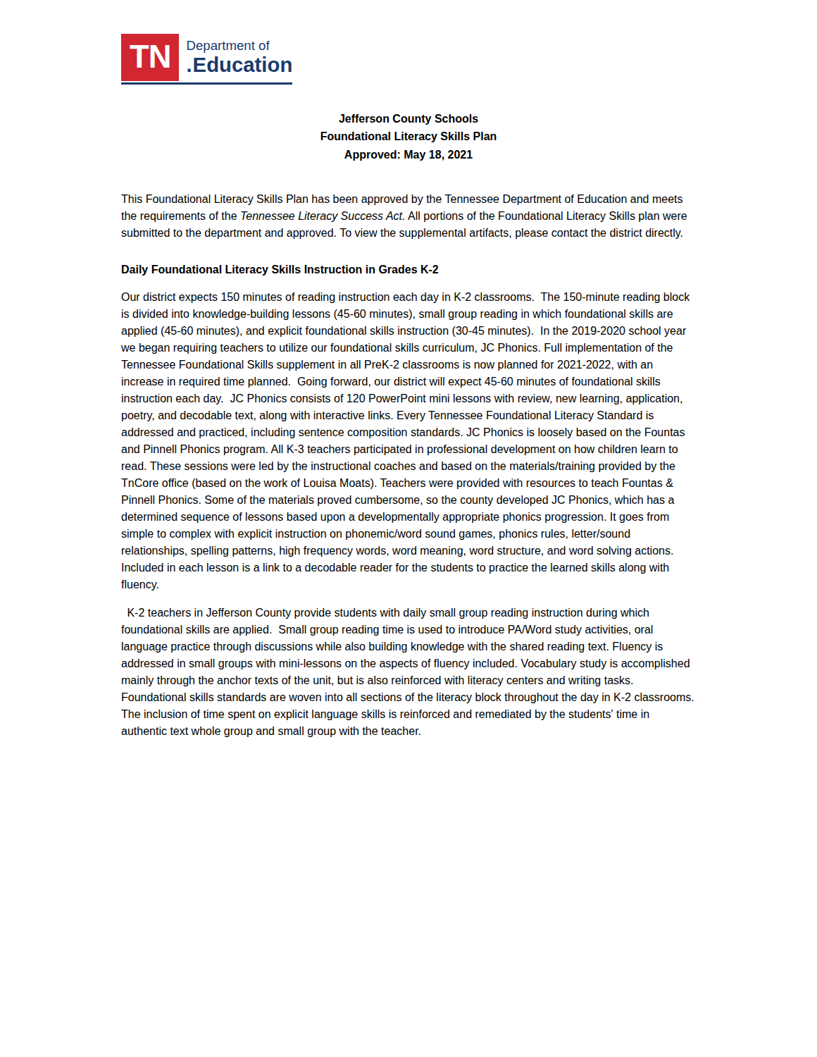TN
Department of . Education
Jefferson County Schools
Foundational Literacy Skills Plan
Approved: May 18, 2021
This Foundational Literacy Skills Plan has been approved by the Tennessee Department of Education and meets the requirements of the Tennessee Literacy Success Act. All portions of the Foundational Literacy Skills plan were submitted to the department and approved. To view the supplemental artifacts, please contact the district directly.
Daily Foundational Literacy Skills Instruction in Grades K-2
Our district expects 150 minutes of reading instruction each day in K-2 classrooms. The 150-minute reading block is divided into knowledge-building lessons (45-60 minutes), small group reading in which foundational skills are applied (45-60 minutes), and explicit foundational skills instruction (30-45 minutes). In the 2019-2020 school year we began requiring teachers to utilize our foundational skills curriculum, JC Phonics. Full implementation of the Tennessee Foundational Skills supplement in all PreK-2 classrooms is now planned for 2021-2022, with an increase in required time planned. Going forward, our district will expect 45-60 minutes of foundational skills instruction each day. JC Phonics consists of 120 PowerPoint mini lessons with review, new learning, application, poetry, and decodable text, along with interactive links. Every Tennessee Foundational Literacy Standard is addressed and practiced, including sentence composition standards. JC Phonics is loosely based on the Fountas and Pinnell Phonics program. All K-3 teachers participated in professional development on how children learn to read. These sessions were led by the instructional coaches and based on the materials/training provided by the TnCore office (based on the work of Louisa Moats). Teachers were provided with resources to teach Fountas & Pinnell Phonics. Some of the materials proved cumbersome, so the county developed JC Phonics, which has a determined sequence of lessons based upon a developmentally appropriate phonics progression. It goes from simple to complex with explicit instruction on phonemic/word sound games, phonics rules, letter/sound relationships, spelling patterns, high frequency words, word meaning, word structure, and word solving actions. Included in each lesson is a link to a decodable reader for the students to practice the learned skills along with fluency.
K-2 teachers in Jefferson County provide students with daily small group reading instruction during which foundational skills are applied. Small group reading time is used to introduce PA/Word study activities, oral language practice through discussions while also building knowledge with the shared reading text. Fluency is addressed in small groups with mini-lessons on the aspects of fluency included. Vocabulary study is accomplished mainly through the anchor texts of the unit, but is also reinforced with literacy centers and writing tasks. Foundational skills standards are woven into all sections of the literacy block throughout the day in K-2 classrooms. The inclusion of time spent on explicit language skills is reinforced and remediated by the students' time in authentic text whole group and small group with the teacher.